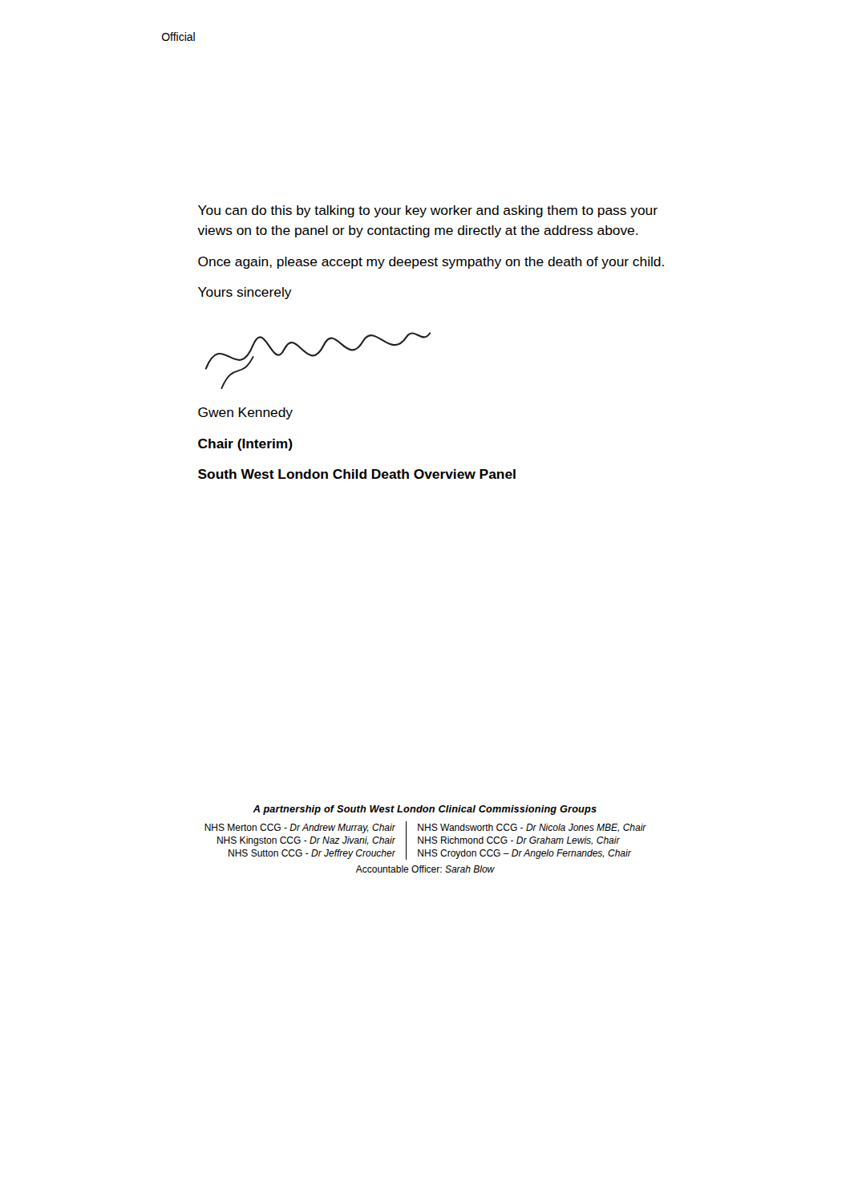Official
You can do this by talking to your key worker and asking them to pass your views on to the panel or by contacting me directly at the address above.
Once again, please accept my deepest sympathy on the death of your child.
Yours sincerely
Gwen Kennedy
Chair (Interim)
South West London Child Death Overview Panel
A partnership of South West London Clinical Commissioning Groups
| NHS Merton CCG - Dr Andrew Murray, Chair | NHS Wandsworth CCG - Dr Nicola Jones MBE, Chair |
| NHS Kingston CCG - Dr Naz Jivani, Chair | NHS Richmond CCG - Dr Graham Lewis, Chair |
| NHS Sutton CCG - Dr Jeffrey Croucher | NHS Croydon CCG – Dr Angelo Fernandes, Chair |
Accountable Officer: Sarah Blow